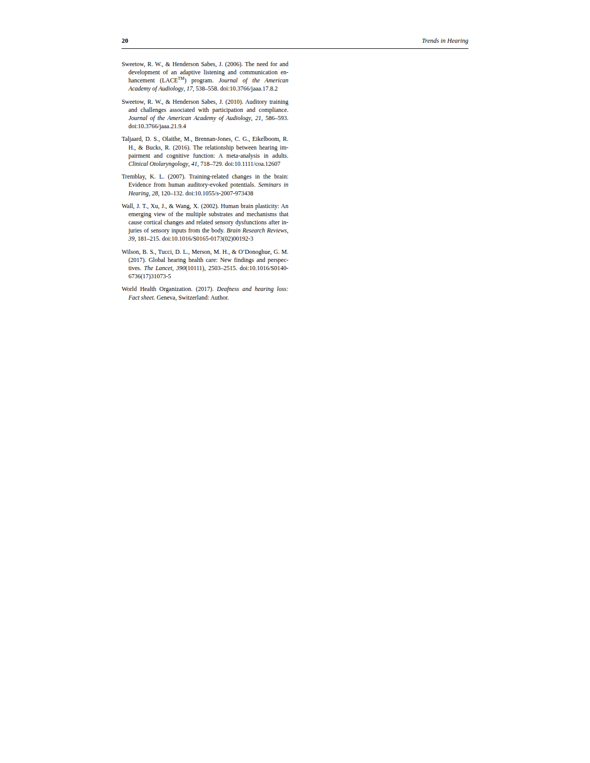20 Trends in Hearing
Sweetow, R. W., & Henderson Sabes, J. (2006). The need for and development of an adaptive listening and communication enhancement (LACETM) program. Journal of the American Academy of Audiology, 17, 538–558. doi:10.3766/jaaa.17.8.2
Sweetow, R. W., & Henderson Sabes, J. (2010). Auditory training and challenges associated with participation and compliance. Journal of the American Academy of Audiology, 21, 586–593. doi:10.3766/jaaa.21.9.4
Taljaard, D. S., Olaithe, M., Brennan-Jones, C. G., Eikelboom, R. H., & Bucks, R. (2016). The relationship between hearing impairment and cognitive function: A meta-analysis in adults. Clinical Otolaryngology, 41, 718–729. doi:10.1111/coa.12607
Tremblay, K. L. (2007). Training-related changes in the brain: Evidence from human auditory-evoked potentials. Seminars in Hearing, 28, 120–132. doi:10.1055/s-2007-973438
Wall, J. T., Xu, J., & Wang, X. (2002). Human brain plasticity: An emerging view of the multiple substrates and mechanisms that cause cortical changes and related sensory dysfunctions after injuries of sensory inputs from the body. Brain Research Reviews, 39, 181–215. doi:10.1016/S0165-0173(02)00192-3
Wilson, B. S., Tucci, D. L., Merson, M. H., & O’Donoghue, G. M. (2017). Global hearing health care: New findings and perspectives. The Lancet, 390(10111), 2503–2515. doi:10.1016/S0140-6736(17)31073-5
World Health Organization. (2017). Deafness and hearing loss: Fact sheet. Geneva, Switzerland: Author.